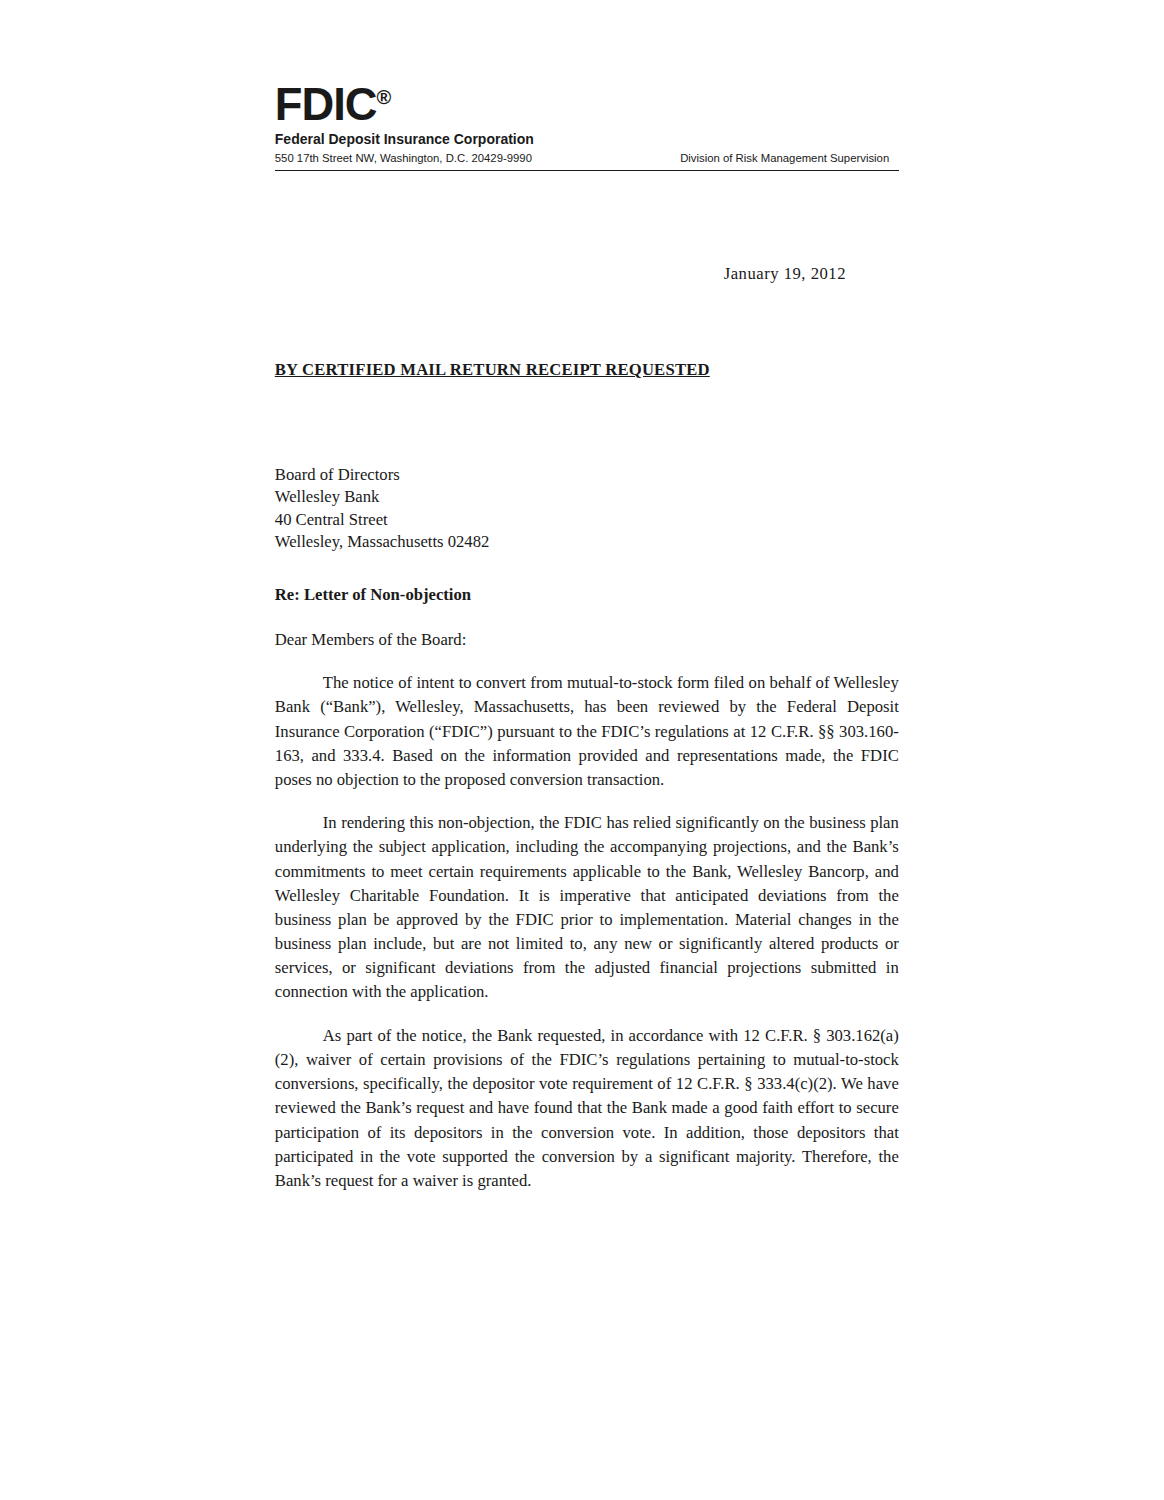FDIC®
Federal Deposit Insurance Corporation
550 17th Street NW, Washington, D.C. 20429-9990 Division of Risk Management Supervision
January 19, 2012
BY CERTIFIED MAIL RETURN RECEIPT REQUESTED
Board of Directors
Wellesley Bank
40 Central Street
Wellesley, Massachusetts 02482
Re: Letter of Non-objection
Dear Members of the Board:
The notice of intent to convert from mutual-to-stock form filed on behalf of Wellesley Bank (“Bank”), Wellesley, Massachusetts, has been reviewed by the Federal Deposit Insurance Corporation (“FDIC”) pursuant to the FDIC’s regulations at 12 C.F.R. §§ 303.160-163, and 333.4. Based on the information provided and representations made, the FDIC poses no objection to the proposed conversion transaction.
In rendering this non-objection, the FDIC has relied significantly on the business plan underlying the subject application, including the accompanying projections, and the Bank’s commitments to meet certain requirements applicable to the Bank, Wellesley Bancorp, and Wellesley Charitable Foundation. It is imperative that anticipated deviations from the business plan be approved by the FDIC prior to implementation. Material changes in the business plan include, but are not limited to, any new or significantly altered products or services, or significant deviations from the adjusted financial projections submitted in connection with the application.
As part of the notice, the Bank requested, in accordance with 12 C.F.R. § 303.162(a)(2), waiver of certain provisions of the FDIC’s regulations pertaining to mutual-to-stock conversions, specifically, the depositor vote requirement of 12 C.F.R. § 333.4(c)(2). We have reviewed the Bank’s request and have found that the Bank made a good faith effort to secure participation of its depositors in the conversion vote. In addition, those depositors that participated in the vote supported the conversion by a significant majority. Therefore, the Bank’s request for a waiver is granted.